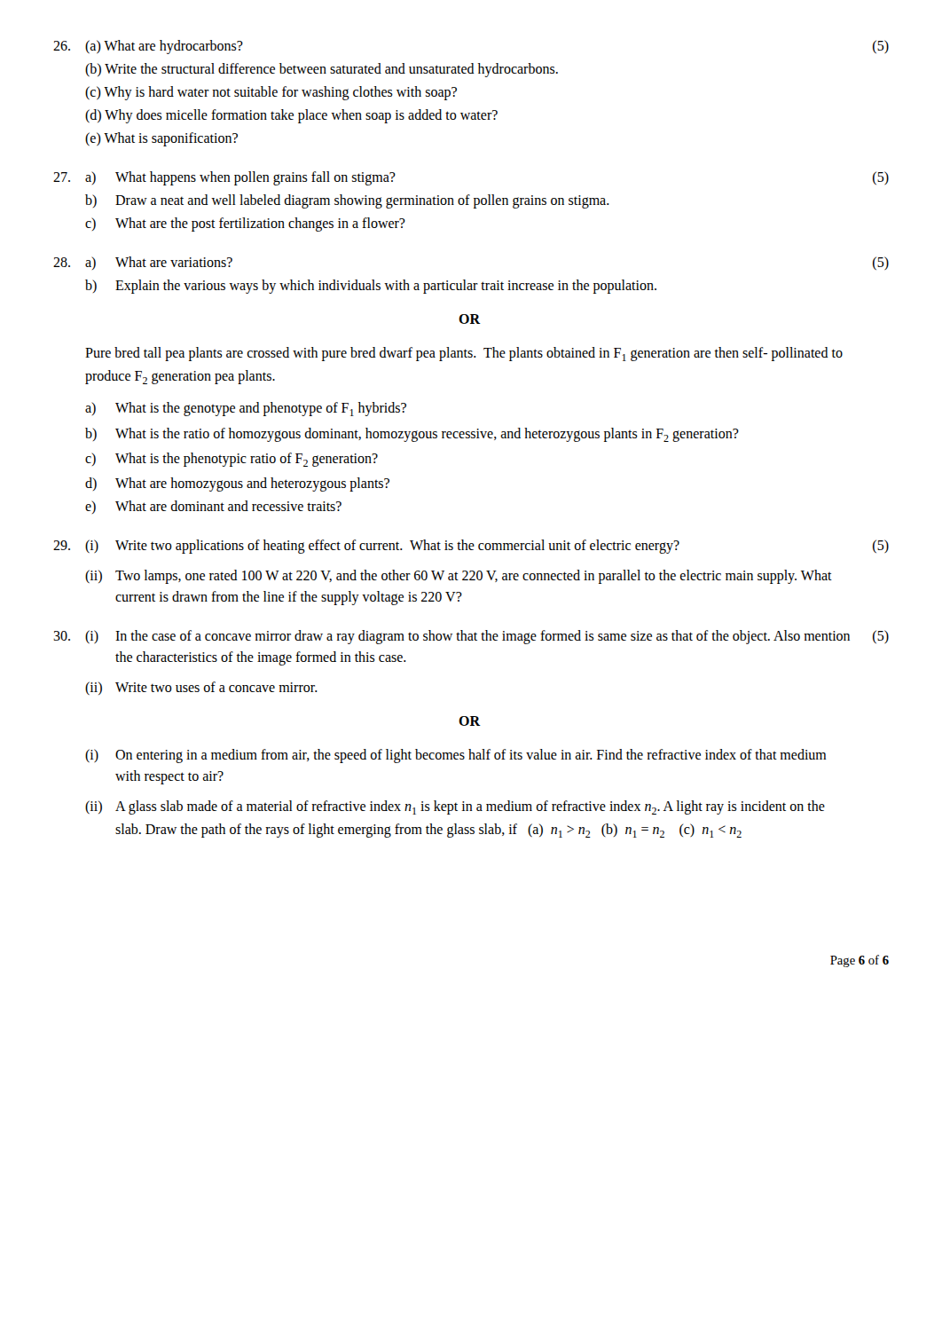26.
(a) What are hydrocarbons?
(b) Write the structural difference between saturated and unsaturated hydrocarbons.
(c) Why is hard water not suitable for washing clothes with soap?
(d) Why does micelle formation take place when soap is added to water?
(e) What is saponification?
(5)
27.
a)
What happens when pollen grains fall on stigma?
b)
Draw a neat and well labeled diagram showing germination of pollen grains on stigma.
c)
What are the post fertilization changes in a flower?
(5)
28.
a)
What are variations?
b)
Explain the various ways by which individuals with a particular trait increase in the population.
OR
Pure bred tall pea plants are crossed with pure bred dwarf pea plants. The plants obtained in F1 generation are then self- pollinated to produce F2 generation pea plants.
a)
What is the genotype and phenotype of F1 hybrids?
b)
What is the ratio of homozygous dominant, homozygous recessive, and heterozygous plants in F2 generation?
c)
What is the phenotypic ratio of F2 generation?
d)
What are homozygous and heterozygous plants?
e)
What are dominant and recessive traits?
(5)
29.
(i)
Write two applications of heating effect of current. What is the commercial unit of electric energy?
(ii)
Two lamps, one rated 100 W at 220 V, and the other 60 W at 220 V, are connected in parallel to the electric main supply. What current is drawn from the line if the supply voltage is 220 V?
(5)
30.
(i)
In the case of a concave mirror draw a ray diagram to show that the image formed is same size as that of the object. Also mention the characteristics of the image formed in this case.
(ii)
Write two uses of a concave mirror.
OR
(i)
On entering in a medium from air, the speed of light becomes half of its value in air. Find the refractive index of that medium with respect to air?
(ii)
A glass slab made of a material of refractive index n1 is kept in a medium of refractive index n2. A light ray is incident on the slab. Draw the path of the rays of light emerging from the glass slab, if (a) n1 > n2 (b) n1 = n2 (c) n1 < n2
(5)
Page 6 of 6